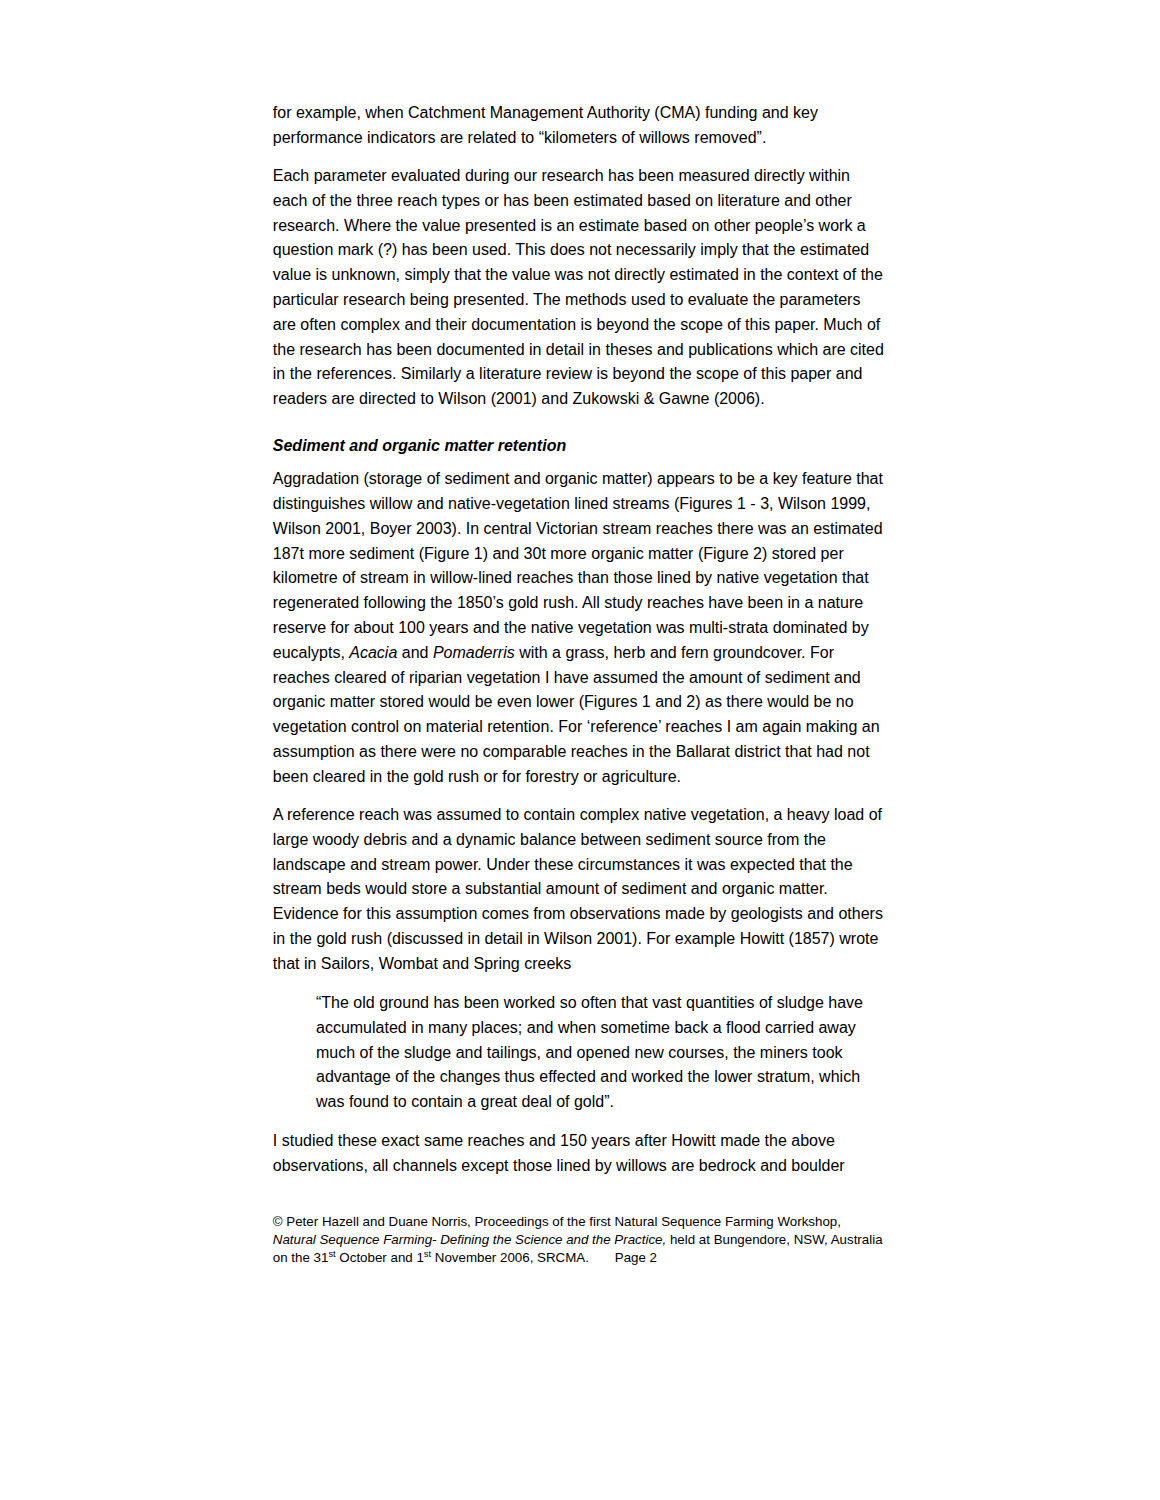for example, when Catchment Management Authority (CMA) funding and key performance indicators are related to “kilometers of willows removed”.
Each parameter evaluated during our research has been measured directly within each of the three reach types or has been estimated based on literature and other research. Where the value presented is an estimate based on other people’s work a question mark (?) has been used. This does not necessarily imply that the estimated value is unknown, simply that the value was not directly estimated in the context of the particular research being presented. The methods used to evaluate the parameters are often complex and their documentation is beyond the scope of this paper. Much of the research has been documented in detail in theses and publications which are cited in the references. Similarly a literature review is beyond the scope of this paper and readers are directed to Wilson (2001) and Zukowski & Gawne (2006).
Sediment and organic matter retention
Aggradation (storage of sediment and organic matter) appears to be a key feature that distinguishes willow and native-vegetation lined streams (Figures 1 - 3, Wilson 1999, Wilson 2001, Boyer 2003). In central Victorian stream reaches there was an estimated 187t more sediment (Figure 1) and 30t more organic matter (Figure 2) stored per kilometre of stream in willow-lined reaches than those lined by native vegetation that regenerated following the 1850’s gold rush. All study reaches have been in a nature reserve for about 100 years and the native vegetation was multi-strata dominated by eucalypts, Acacia and Pomaderris with a grass, herb and fern groundcover. For reaches cleared of riparian vegetation I have assumed the amount of sediment and organic matter stored would be even lower (Figures 1 and 2) as there would be no vegetation control on material retention. For ‘reference’ reaches I am again making an assumption as there were no comparable reaches in the Ballarat district that had not been cleared in the gold rush or for forestry or agriculture.
A reference reach was assumed to contain complex native vegetation, a heavy load of large woody debris and a dynamic balance between sediment source from the landscape and stream power. Under these circumstances it was expected that the stream beds would store a substantial amount of sediment and organic matter. Evidence for this assumption comes from observations made by geologists and others in the gold rush (discussed in detail in Wilson 2001). For example Howitt (1857) wrote that in Sailors, Wombat and Spring creeks
“The old ground has been worked so often that vast quantities of sludge have accumulated in many places; and when sometime back a flood carried away much of the sludge and tailings, and opened new courses, the miners took advantage of the changes thus effected and worked the lower stratum, which was found to contain a great deal of gold”.
I studied these exact same reaches and 150 years after Howitt made the above observations, all channels except those lined by willows are bedrock and boulder
© Peter Hazell and Duane Norris, Proceedings of the first Natural Sequence Farming Workshop, Natural Sequence Farming- Defining the Science and the Practice, held at Bungendore, NSW, Australia on the 31st October and 1st November 2006, SRCMA. Page 2